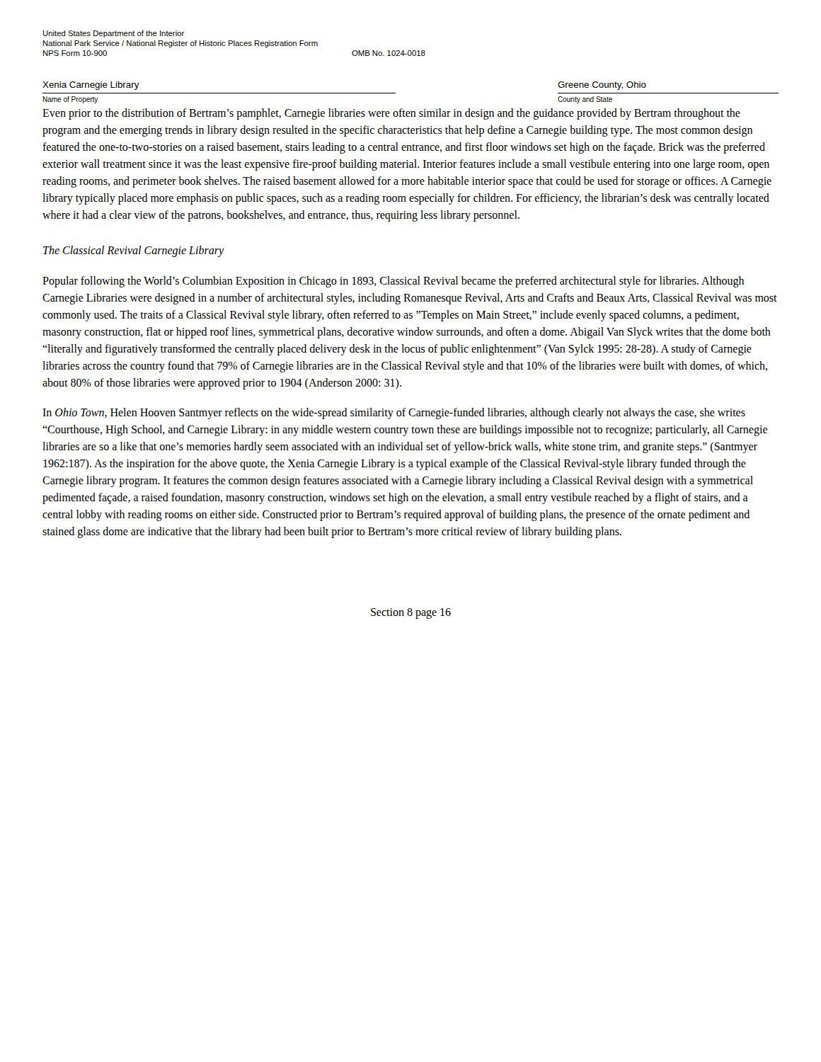United States Department of the Interior
National Park Service / National Register of Historic Places Registration Form
NPS Form 10-900 OMB No. 1024-0018
Xenia Carnegie Library
Greene County, Ohio
Name of Property
County and State
Even prior to the distribution of Bertram’s pamphlet, Carnegie libraries were often similar in design and the guidance provided by Bertram throughout the program and the emerging trends in library design resulted in the specific characteristics that help define a Carnegie building type. The most common design featured the one-to-two-stories on a raised basement, stairs leading to a central entrance, and first floor windows set high on the façade. Brick was the preferred exterior wall treatment since it was the least expensive fire-proof building material. Interior features include a small vestibule entering into one large room, open reading rooms, and perimeter book shelves. The raised basement allowed for a more habitable interior space that could be used for storage or offices. A Carnegie library typically placed more emphasis on public spaces, such as a reading room especially for children. For efficiency, the librarian’s desk was centrally located where it had a clear view of the patrons, bookshelves, and entrance, thus, requiring less library personnel.
The Classical Revival Carnegie Library
Popular following the World’s Columbian Exposition in Chicago in 1893, Classical Revival became the preferred architectural style for libraries. Although Carnegie Libraries were designed in a number of architectural styles, including Romanesque Revival, Arts and Crafts and Beaux Arts, Classical Revival was most commonly used. The traits of a Classical Revival style library, often referred to as ”Temples on Main Street,” include evenly spaced columns, a pediment, masonry construction, flat or hipped roof lines, symmetrical plans, decorative window surrounds, and often a dome. Abigail Van Slyck writes that the dome both “literally and figuratively transformed the centrally placed delivery desk in the locus of public enlightenment” (Van Sylck 1995: 28-28). A study of Carnegie libraries across the country found that 79% of Carnegie libraries are in the Classical Revival style and that 10% of the libraries were built with domes, of which, about 80% of those libraries were approved prior to 1904 (Anderson 2000: 31).
In Ohio Town, Helen Hooven Santmyer reflects on the wide-spread similarity of Carnegie-funded libraries, although clearly not always the case, she writes “Courthouse, High School, and Carnegie Library: in any middle western country town these are buildings impossible not to recognize; particularly, all Carnegie libraries are so a like that one’s memories hardly seem associated with an individual set of yellow-brick walls, white stone trim, and granite steps.” (Santmyer 1962:187). As the inspiration for the above quote, the Xenia Carnegie Library is a typical example of the Classical Revival-style library funded through the Carnegie library program. It features the common design features associated with a Carnegie library including a Classical Revival design with a symmetrical pedimented façade, a raised foundation, masonry construction, windows set high on the elevation, a small entry vestibule reached by a flight of stairs, and a central lobby with reading rooms on either side. Constructed prior to Bertram’s required approval of building plans, the presence of the ornate pediment and stained glass dome are indicative that the library had been built prior to Bertram’s more critical review of library building plans.
Section 8 page 16